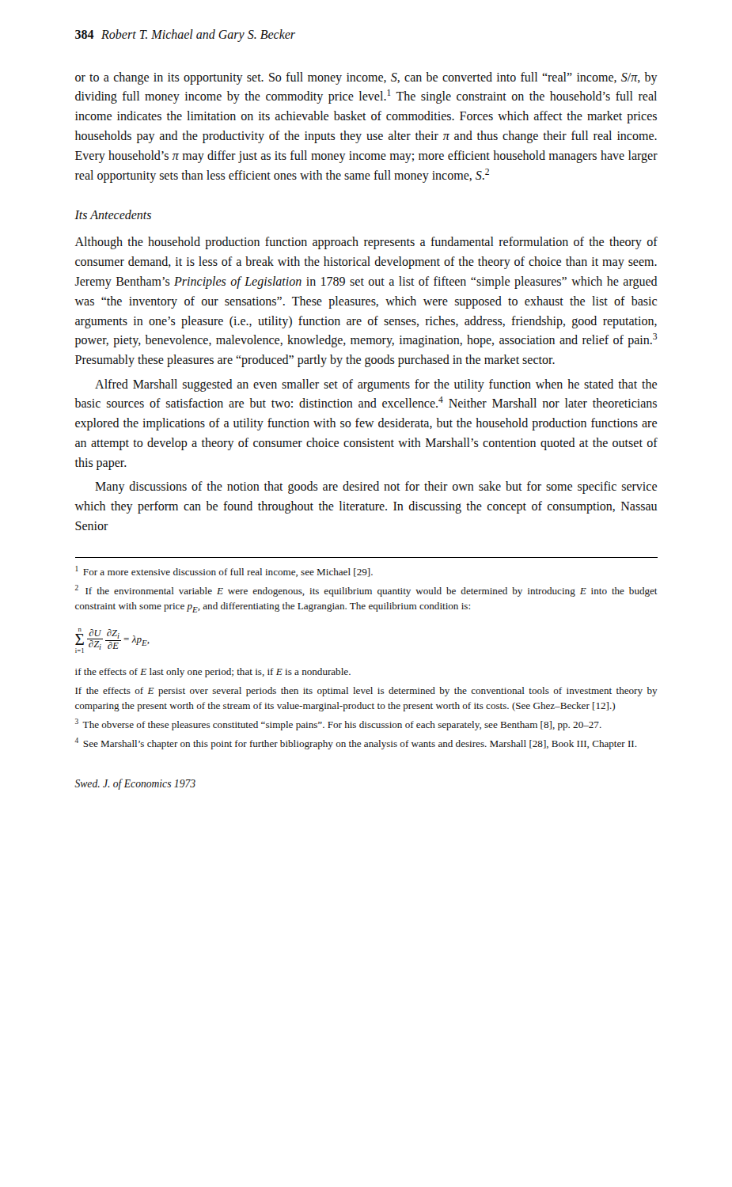384 Robert T. Michael and Gary S. Becker
or to a change in its opportunity set. So full money income, S, can be converted into full “real” income, S/π, by dividing full money income by the commodity price level.1 The single constraint on the household’s full real income indicates the limitation on its achievable basket of commodities. Forces which affect the market prices households pay and the productivity of the inputs they use alter their π and thus change their full real income. Every household’s π may differ just as its full money income may; more efficient household managers have larger real opportunity sets than less efficient ones with the same full money income, S.2
Its Antecedents
Although the household production function approach represents a fundamental reformulation of the theory of consumer demand, it is less of a break with the historical development of the theory of choice than it may seem. Jeremy Bentham’s Principles of Legislation in 1789 set out a list of fifteen “simple pleasures” which he argued was “the inventory of our sensations”. These pleasures, which were supposed to exhaust the list of basic arguments in one’s pleasure (i.e., utility) function are of senses, riches, address, friendship, good reputation, power, piety, benevolence, malevolence, knowledge, memory, imagination, hope, association and relief of pain.3 Presumably these pleasures are “produced” partly by the goods purchased in the market sector.
Alfred Marshall suggested an even smaller set of arguments for the utility function when he stated that the basic sources of satisfaction are but two: distinction and excellence.4 Neither Marshall nor later theoreticians explored the implications of a utility function with so few desiderata, but the household production functions are an attempt to develop a theory of consumer choice consistent with Marshall’s contention quoted at the outset of this paper.
Many discussions of the notion that goods are desired not for their own sake but for some specific service which they perform can be found throughout the literature. In discussing the concept of consumption, Nassau Senior
1 For a more extensive discussion of full real income, see Michael [29].
2 If the environmental variable E were endogenous, its equilibrium quantity would be determined by introducing E into the budget constraint with some price pE, and differentiating the Lagrangian. The equilibrium condition is:
n Σ i=1 ∂U∂Zi ∂Zi∂E = λpE,
if the effects of E last only one period; that is, if E is a nondurable.
If the effects of E persist over several periods then its optimal level is determined by the conventional tools of investment theory by comparing the present worth of the stream of its value-marginal-product to the present worth of its costs. (See Ghez–Becker [12].)
3 The obverse of these pleasures constituted “simple pains”. For his discussion of each separately, see Bentham [8], pp. 20–27.
4 See Marshall’s chapter on this point for further bibliography on the analysis of wants and desires. Marshall [28], Book III, Chapter II.
Swed. J. of Economics 1973